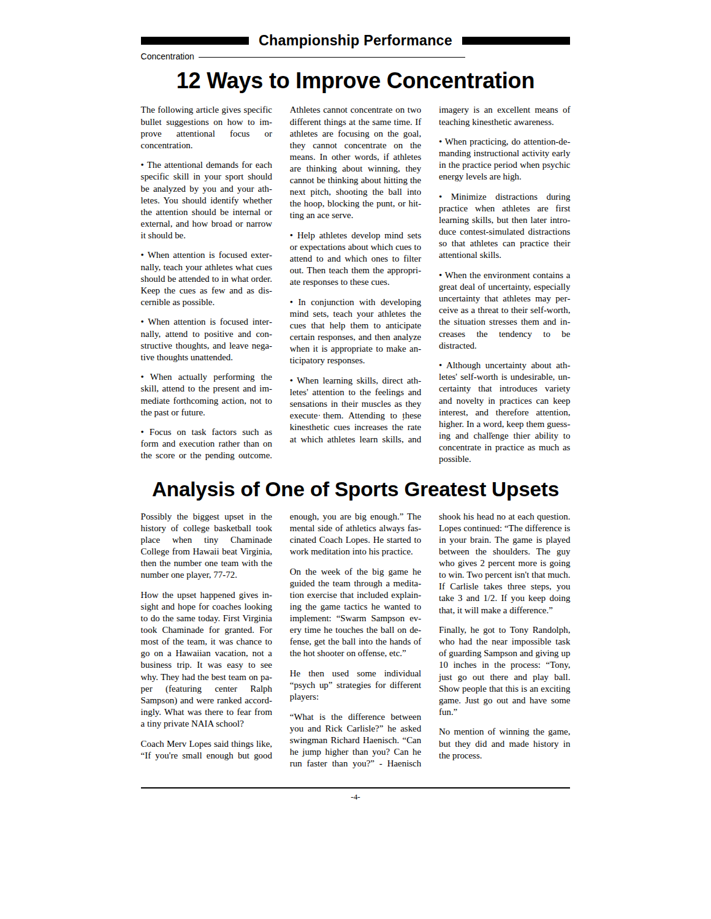Championship Performance
Concentration
12 Ways to Improve Concentration
The following article gives specific bullet suggestions on how to improve attentional focus or concentration.
• The attentional demands for each specific skill in your sport should be analyzed by you and your athletes. You should identify whether the attention should be internal or external, and how broad or narrow it should be.
• When attention is focused externally, teach your athletes what cues should be attended to in what order. Keep the cues as few and as discernible as possible.
• When attention is focused internally, attend to positive and constructive thoughts, and leave negative thoughts unattended.
• When actually performing the skill, attend to the present and immediate forthcoming action, not to the past or future.
• Focus on task factors such as form and execution rather than on the score or the pending outcome. Athletes cannot concentrate on two different things at the same time. If athletes are focusing on the goal, they cannot concentrate on the means. In other words, if athletes are thinking about winning, they cannot be thinking about hitting the next pitch, shooting the ball into the hoop, blocking the punt, or hitting an ace serve.
• Help athletes develop mind sets or expectations about which cues to attend to and which ones to filter out. Then teach them the appropriate responses to these cues.
• In conjunction with developing mind sets, teach your athletes the cues that help them to anticipate certain responses, and then analyze when it is appropriate to make anticipatory responses.
• When learning skills, direct athletes' attention to the feelings and sensations in their muscles as they execute them. Attending to these kinesthetic cues increases the rate at which athletes learn skills, and imagery is an excellent means of teaching kinesthetic awareness.
• When practicing, do attention-demanding instructional activity early in the practice period when psychic energy levels are high.
• Minimize distractions during practice when athletes are first learning skills, but then later introduce contest-simulated distractions so that athletes can practice their attentional skills.
• When the environment contains a great deal of uncertainty, especially uncertainty that athletes may perceive as a threat to their self-worth, the situation stresses them and increases the tendency to be distracted.
• Although uncertainty about athletes' self-worth is undesirable, uncertainty that introduces variety and novelty in practices can keep interest, and therefore attention, higher. In a word, keep them guessing and challenge thier ability to concentrate in practice as much as possible.
Analysis of One of Sports Greatest Upsets
Possibly the biggest upset in the history of college basketball took place when tiny Chaminade College from Hawaii beat Virginia, then the number one team with the number one player, 77-72.
How the upset happened gives insight and hope for coaches looking to do the same today. First Virginia took Chaminade for granted. For most of the team, it was chance to go on a Hawaiian vacation, not a business trip. It was easy to see why. They had the best team on paper (featuring center Ralph Sampson) and were ranked accordingly. What was there to fear from a tiny private NAIA school?
Coach Merv Lopes said things like, “If you're small enough but good enough, you are big enough.” The mental side of athletics always fascinated Coach Lopes. He started to work meditation into his practice.
On the week of the big game he guided the team through a meditation exercise that included explaining the game tactics he wanted to implement: “Swarm Sampson every time he touches the ball on defense, get the ball into the hands of the hot shooter on offense, etc.”
He then used some individual “psych up” strategies for different players:
“What is the difference between you and Rick Carlisle?” he asked swingman Richard Haenisch. “Can he jump higher than you? Can he run faster than you?” - Haenisch shook his head no at each question. Lopes continued: “The difference is in your brain. The game is played between the shoulders. The guy who gives 2 percent more is going to win. Two percent isn't that much. If Carlisle takes three steps, you take 3 and 1/2. If you keep doing that, it will make a difference.”
Finally, he got to Tony Randolph, who had the near impossible task of guarding Sampson and giving up 10 inches in the process: “Tony, just go out there and play ball. Show people that this is an exciting game. Just go out and have some fun.”
No mention of winning the game, but they did and made history in the process.
-4-